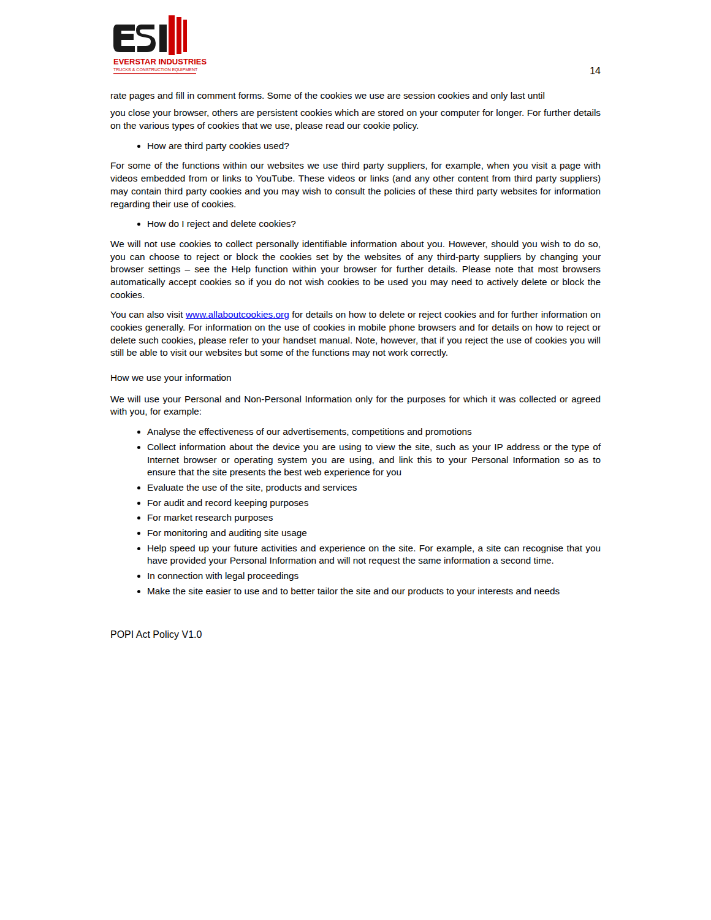EVERSTAR INDUSTRIES TRUCKS & CONSTRUCTION EQUIPMENT 14
rate pages and fill in comment forms. Some of the cookies we use are session cookies and only last until
you close your browser, others are persistent cookies which are stored on your computer for longer. For further details on the various types of cookies that we use, please read our cookie policy.
How are third party cookies used?
For some of the functions within our websites we use third party suppliers, for example, when you visit a page with videos embedded from or links to YouTube. These videos or links (and any other content from third party suppliers) may contain third party cookies and you may wish to consult the policies of these third party websites for information regarding their use of cookies.
How do I reject and delete cookies?
We will not use cookies to collect personally identifiable information about you. However, should you wish to do so, you can choose to reject or block the cookies set by the websites of any third-party suppliers by changing your browser settings – see the Help function within your browser for further details. Please note that most browsers automatically accept cookies so if you do not wish cookies to be used you may need to actively delete or block the cookies.
You can also visit www.allaboutcookies.org for details on how to delete or reject cookies and for further information on cookies generally. For information on the use of cookies in mobile phone browsers and for details on how to reject or delete such cookies, please refer to your handset manual. Note, however, that if you reject the use of cookies you will still be able to visit our websites but some of the functions may not work correctly.
How we use your information
We will use your Personal and Non-Personal Information only for the purposes for which it was collected or agreed with you, for example:
Analyse the effectiveness of our advertisements, competitions and promotions
Collect information about the device you are using to view the site, such as your IP address or the type of Internet browser or operating system you are using, and link this to your Personal Information so as to ensure that the site presents the best web experience for you
Evaluate the use of the site, products and services
For audit and record keeping purposes
For market research purposes
For monitoring and auditing site usage
Help speed up your future activities and experience on the site. For example, a site can recognise that you have provided your Personal Information and will not request the same information a second time.
In connection with legal proceedings
Make the site easier to use and to better tailor the site and our products to your interests and needs
POPI Act Policy V1.0